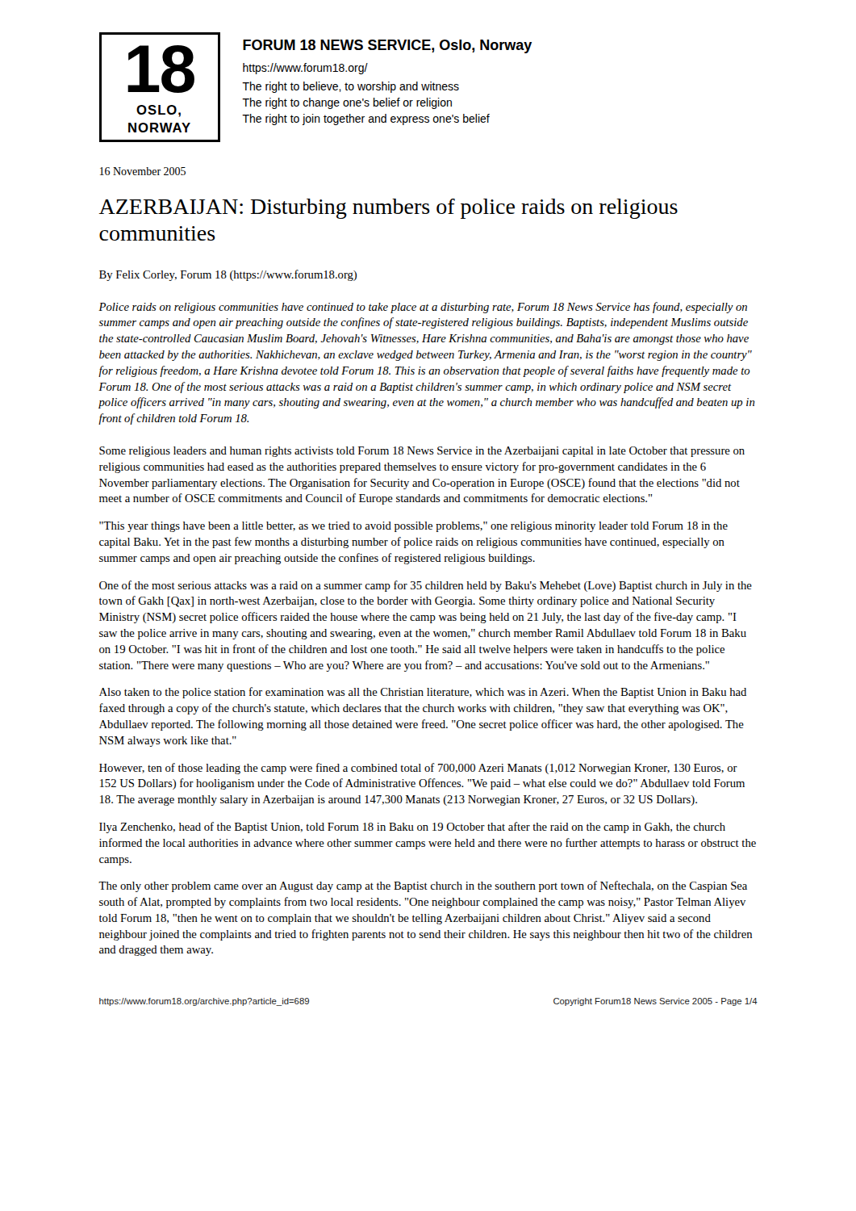18 OSLO, NORWAY
FORUM 18 NEWS SERVICE, Oslo, Norway
https://www.forum18.org/
The right to believe, to worship and witness
The right to change one's belief or religion
The right to join together and express one's belief
16 November 2005
AZERBAIJAN: Disturbing numbers of police raids on religious communities
By Felix Corley, Forum 18 (https://www.forum18.org)
Police raids on religious communities have continued to take place at a disturbing rate, Forum 18 News Service has found, especially on summer camps and open air preaching outside the confines of state-registered religious buildings. Baptists, independent Muslims outside the state-controlled Caucasian Muslim Board, Jehovah's Witnesses, Hare Krishna communities, and Baha'is are amongst those who have been attacked by the authorities. Nakhichevan, an exclave wedged between Turkey, Armenia and Iran, is the "worst region in the country" for religious freedom, a Hare Krishna devotee told Forum 18. This is an observation that people of several faiths have frequently made to Forum 18. One of the most serious attacks was a raid on a Baptist children's summer camp, in which ordinary police and NSM secret police officers arrived "in many cars, shouting and swearing, even at the women," a church member who was handcuffed and beaten up in front of children told Forum 18.
Some religious leaders and human rights activists told Forum 18 News Service in the Azerbaijani capital in late October that pressure on religious communities had eased as the authorities prepared themselves to ensure victory for pro-government candidates in the 6 November parliamentary elections. The Organisation for Security and Co-operation in Europe (OSCE) found that the elections "did not meet a number of OSCE commitments and Council of Europe standards and commitments for democratic elections."
"This year things have been a little better, as we tried to avoid possible problems," one religious minority leader told Forum 18 in the capital Baku. Yet in the past few months a disturbing number of police raids on religious communities have continued, especially on summer camps and open air preaching outside the confines of registered religious buildings.
One of the most serious attacks was a raid on a summer camp for 35 children held by Baku's Mehebet (Love) Baptist church in July in the town of Gakh [Qax] in north-west Azerbaijan, close to the border with Georgia. Some thirty ordinary police and National Security Ministry (NSM) secret police officers raided the house where the camp was being held on 21 July, the last day of the five-day camp. "I saw the police arrive in many cars, shouting and swearing, even at the women," church member Ramil Abdullaev told Forum 18 in Baku on 19 October. "I was hit in front of the children and lost one tooth." He said all twelve helpers were taken in handcuffs to the police station. "There were many questions – Who are you? Where are you from? – and accusations: You've sold out to the Armenians."
Also taken to the police station for examination was all the Christian literature, which was in Azeri. When the Baptist Union in Baku had faxed through a copy of the church's statute, which declares that the church works with children, "they saw that everything was OK", Abdullaev reported. The following morning all those detained were freed. "One secret police officer was hard, the other apologised. The NSM always work like that."
However, ten of those leading the camp were fined a combined total of 700,000 Azeri Manats (1,012 Norwegian Kroner, 130 Euros, or 152 US Dollars) for hooliganism under the Code of Administrative Offences. "We paid – what else could we do?" Abdullaev told Forum 18. The average monthly salary in Azerbaijan is around 147,300 Manats (213 Norwegian Kroner, 27 Euros, or 32 US Dollars).
Ilya Zenchenko, head of the Baptist Union, told Forum 18 in Baku on 19 October that after the raid on the camp in Gakh, the church informed the local authorities in advance where other summer camps were held and there were no further attempts to harass or obstruct the camps.
The only other problem came over an August day camp at the Baptist church in the southern port town of Neftechala, on the Caspian Sea south of Alat, prompted by complaints from two local residents. "One neighbour complained the camp was noisy," Pastor Telman Aliyev told Forum 18, "then he went on to complain that we shouldn't be telling Azerbaijani children about Christ." Aliyev said a second neighbour joined the complaints and tried to frighten parents not to send their children. He says this neighbour then hit two of the children and dragged them away.
https://www.forum18.org/archive.php?article_id=689 Copyright Forum18 News Service 2005 - Page 1/4